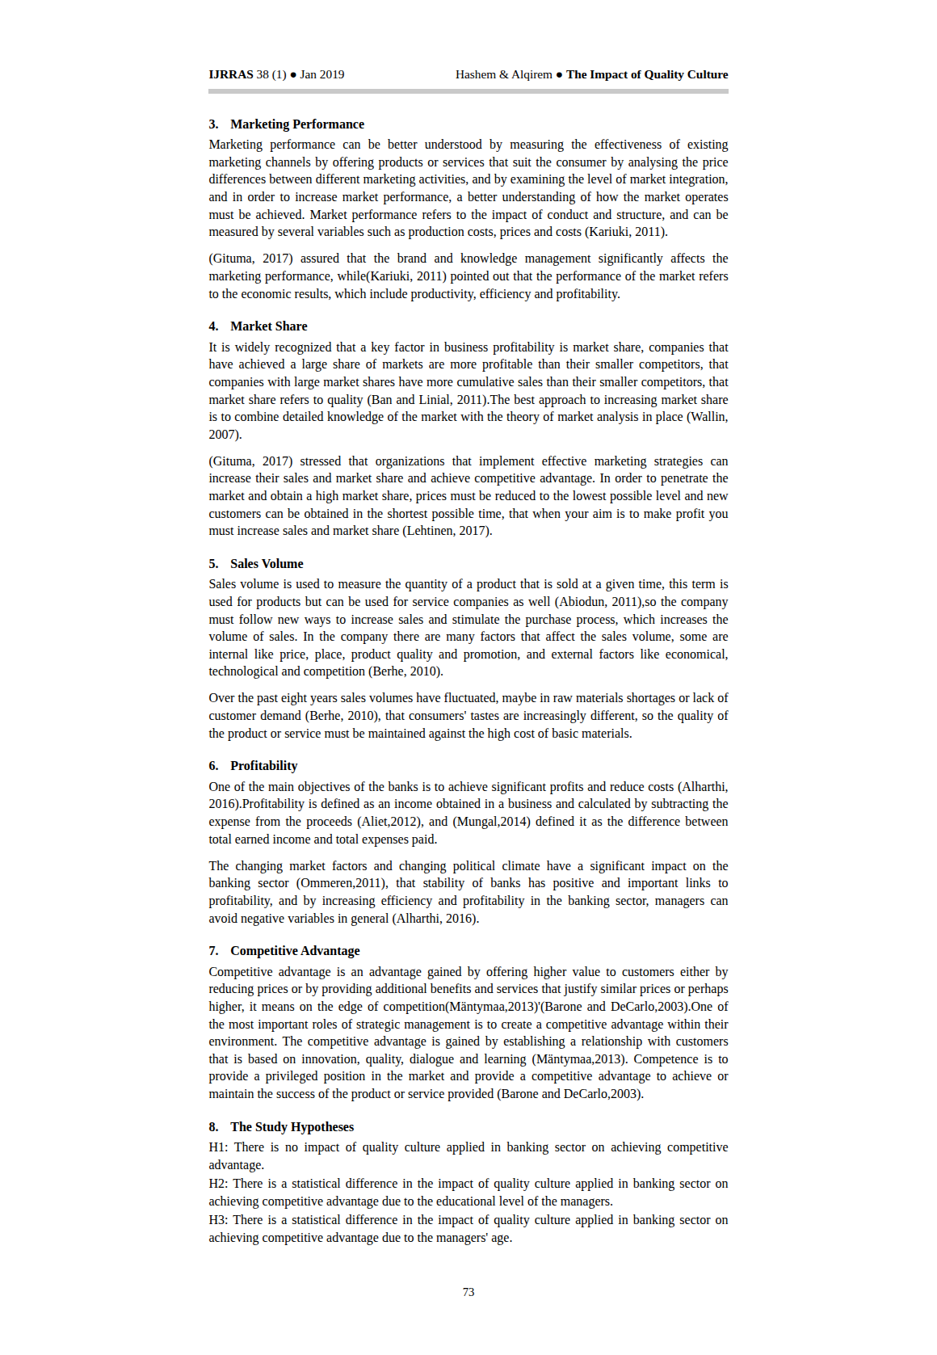IJRRAS 38 (1) ● Jan 2019
Hashem & Alqirem ● The Impact of Quality Culture
3. Marketing Performance
Marketing performance can be better understood by measuring the effectiveness of existing marketing channels by offering products or services that suit the consumer by analysing the price differences between different marketing activities, and by examining the level of market integration, and in order to increase market performance, a better understanding of how the market operates must be achieved. Market performance refers to the impact of conduct and structure, and can be measured by several variables such as production costs, prices and costs (Kariuki, 2011).
(Gituma, 2017) assured that the brand and knowledge management significantly affects the marketing performance, while(Kariuki, 2011) pointed out that the performance of the market refers to the economic results, which include productivity, efficiency and profitability.
4. Market Share
It is widely recognized that a key factor in business profitability is market share, companies that have achieved a large share of markets are more profitable than their smaller competitors, that companies with large market shares have more cumulative sales than their smaller competitors, that market share refers to quality (Ban and Linial, 2011).The best approach to increasing market share is to combine detailed knowledge of the market with the theory of market analysis in place (Wallin, 2007).
(Gituma, 2017) stressed that organizations that implement effective marketing strategies can increase their sales and market share and achieve competitive advantage. In order to penetrate the market and obtain a high market share, prices must be reduced to the lowest possible level and new customers can be obtained in the shortest possible time, that when your aim is to make profit you must increase sales and market share (Lehtinen, 2017).
5. Sales Volume
Sales volume is used to measure the quantity of a product that is sold at a given time, this term is used for products but can be used for service companies as well (Abiodun, 2011),so the company must follow new ways to increase sales and stimulate the purchase process, which increases the volume of sales. In the company there are many factors that affect the sales volume, some are internal like price, place, product quality and promotion, and external factors like economical, technological and competition (Berhe, 2010).
Over the past eight years sales volumes have fluctuated, maybe in raw materials shortages or lack of customer demand (Berhe, 2010), that consumers' tastes are increasingly different, so the quality of the product or service must be maintained against the high cost of basic materials.
6. Profitability
One of the main objectives of the banks is to achieve significant profits and reduce costs (Alharthi, 2016).Profitability is defined as an income obtained in a business and calculated by subtracting the expense from the proceeds (Aliet,2012), and (Mungal,2014) defined it as the difference between total earned income and total expenses paid.
The changing market factors and changing political climate have a significant impact on the banking sector (Ommeren,2011), that stability of banks has positive and important links to profitability, and by increasing efficiency and profitability in the banking sector, managers can avoid negative variables in general (Alharthi, 2016).
7. Competitive Advantage
Competitive advantage is an advantage gained by offering higher value to customers either by reducing prices or by providing additional benefits and services that justify similar prices or perhaps higher, it means on the edge of competition(Mäntymaa,2013)'(Barone and DeCarlo,2003).One of the most important roles of strategic management is to create a competitive advantage within their environment. The competitive advantage is gained by establishing a relationship with customers that is based on innovation, quality, dialogue and learning (Mäntymaa,2013). Competence is to provide a privileged position in the market and provide a competitive advantage to achieve or maintain the success of the product or service provided (Barone and DeCarlo,2003).
8. The Study Hypotheses
H1: There is no impact of quality culture applied in banking sector on achieving competitive advantage.
H2: There is a statistical difference in the impact of quality culture applied in banking sector on achieving competitive advantage due to the educational level of the managers.
H3: There is a statistical difference in the impact of quality culture applied in banking sector on achieving competitive advantage due to the managers' age.
73